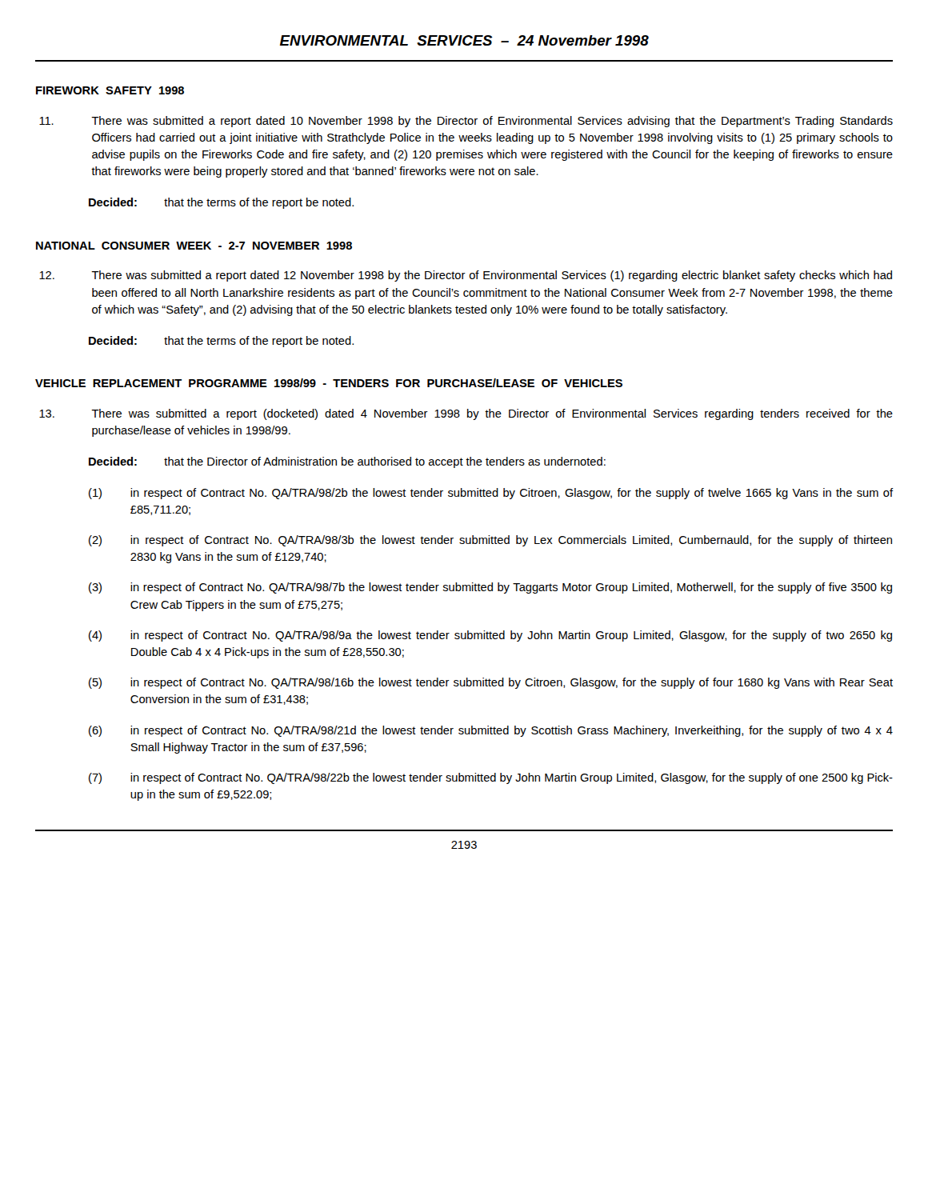ENVIRONMENTAL SERVICES – 24 November 1998
Firework Safety 1998
11.
There was submitted a report dated 10 November 1998 by the Director of Environmental Services advising that the Department’s Trading Standards Officers had carried out a joint initiative with Strathclyde Police in the weeks leading up to 5 November 1998 involving visits to (1) 25 primary schools to advise pupils on the Fireworks Code and fire safety, and (2) 120 premises which were registered with the Council for the keeping of fireworks to ensure that fireworks were being properly stored and that ‘banned’ fireworks were not on sale.
Decided:
that the terms of the report be noted.
National Consumer Week - 2-7 November 1998
12.
There was submitted a report dated 12 November 1998 by the Director of Environmental Services (1) regarding electric blanket safety checks which had been offered to all North Lanarkshire residents as part of the Council’s commitment to the National Consumer Week from 2-7 November 1998, the theme of which was “Safety”, and (2) advising that of the 50 electric blankets tested only 10% were found to be totally satisfactory.
Decided:
that the terms of the report be noted.
Vehicle Replacement Programme 1998/99 - Tenders for Purchase/Lease of Vehicles
13.
There was submitted a report (docketed) dated 4 November 1998 by the Director of Environmental Services regarding tenders received for the purchase/lease of vehicles in 1998/99.
Decided:
that the Director of Administration be authorised to accept the tenders as undernoted:
(1)
in respect of Contract No. QA/TRA/98/2b the lowest tender submitted by Citroen, Glasgow, for the supply of twelve 1665 kg Vans in the sum of £85,711.20;
(2)
in respect of Contract No. QA/TRA/98/3b the lowest tender submitted by Lex Commercials Limited, Cumbernauld, for the supply of thirteen 2830 kg Vans in the sum of £129,740;
(3)
in respect of Contract No. QA/TRA/98/7b the lowest tender submitted by Taggarts Motor Group Limited, Motherwell, for the supply of five 3500 kg Crew Cab Tippers in the sum of £75,275;
(4)
in respect of Contract No. QA/TRA/98/9a the lowest tender submitted by John Martin Group Limited, Glasgow, for the supply of two 2650 kg Double Cab 4 x 4 Pick-ups in the sum of £28,550.30;
(5)
in respect of Contract No. QA/TRA/98/16b the lowest tender submitted by Citroen, Glasgow, for the supply of four 1680 kg Vans with Rear Seat Conversion in the sum of £31,438;
(6)
in respect of Contract No. QA/TRA/98/21d the lowest tender submitted by Scottish Grass Machinery, Inverkeithing, for the supply of two 4 x 4 Small Highway Tractor in the sum of £37,596;
(7)
in respect of Contract No. QA/TRA/98/22b the lowest tender submitted by John Martin Group Limited, Glasgow, for the supply of one 2500 kg Pick-up in the sum of £9,522.09;
2193